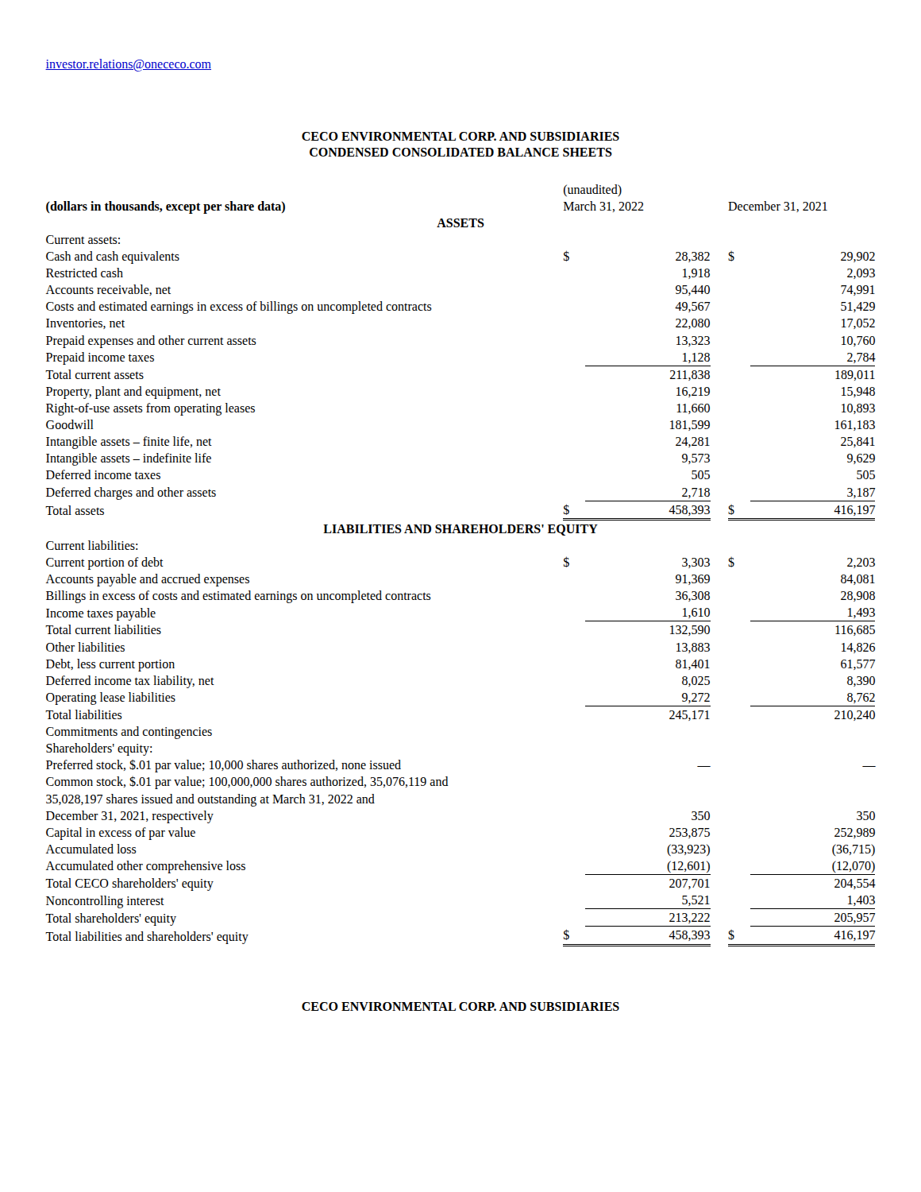investor.relations@onececo.com
CECO ENVIRONMENTAL CORP. AND SUBSIDIARIES
CONDENSED CONSOLIDATED BALANCE SHEETS
| | | (unaudited) | | |
| (dollars in thousands, except per share data) | | March 31, 2022 | | December 31, 2021 |
| ASSETS |
| Current assets: | | | | | | |
| Cash and cash equivalents | | $ | 28,382 | | $ | 29,902 |
| Restricted cash | | | 1,918 | | | 2,093 |
| Accounts receivable, net | | | 95,440 | | | 74,991 |
| Costs and estimated earnings in excess of billings on uncompleted contracts | | | 49,567 | | | 51,429 |
| Inventories, net | | | 22,080 | | | 17,052 |
| Prepaid expenses and other current assets | | | 13,323 | | | 10,760 |
| Prepaid income taxes | | | 1,128 | | | 2,784 |
| Total current assets | | | 211,838 | | | 189,011 |
| Property, plant and equipment, net | | | 16,219 | | | 15,948 |
| Right-of-use assets from operating leases | | | 11,660 | | | 10,893 |
| Goodwill | | | 181,599 | | | 161,183 |
| Intangible assets – finite life, net | | | 24,281 | | | 25,841 |
| Intangible assets – indefinite life | | | 9,573 | | | 9,629 |
| Deferred income taxes | | | 505 | | | 505 |
| Deferred charges and other assets | | | 2,718 | | | 3,187 |
| Total assets | | $ | 458,393 | | $ | 416,197 |
| LIABILITIES AND SHAREHOLDERS' EQUITY |
| Current liabilities: | | | | | | |
| Current portion of debt | | $ | 3,303 | | $ | 2,203 |
| Accounts payable and accrued expenses | | | 91,369 | | | 84,081 |
| Billings in excess of costs and estimated earnings on uncompleted contracts | | | 36,308 | | | 28,908 |
| Income taxes payable | | | 1,610 | | | 1,493 |
| Total current liabilities | | | 132,590 | | | 116,685 |
| Other liabilities | | | 13,883 | | | 14,826 |
| Debt, less current portion | | | 81,401 | | | 61,577 |
| Deferred income tax liability, net | | | 8,025 | | | 8,390 |
| Operating lease liabilities | | | 9,272 | | | 8,762 |
| Total liabilities | | | 245,171 | | | 210,240 |
| Commitments and contingencies | | | | | | |
| Shareholders' equity: | | | | | | |
| Preferred stock, $.01 par value; 10,000 shares authorized, none issued | | | — | | | — |
| Common stock, $.01 par value; 100,000,000 shares authorized, 35,076,119 and | | | | | | |
| 35,028,197 shares issued and outstanding at March 31, 2022 and | | | | | | |
| December 31, 2021, respectively | | | 350 | | | 350 |
| Capital in excess of par value | | | 253,875 | | | 252,989 |
| Accumulated loss | | | (33,923) | | | (36,715) |
| Accumulated other comprehensive loss | | | (12,601) | | | (12,070) |
| Total CECO shareholders' equity | | | 207,701 | | | 204,554 |
| Noncontrolling interest | | | 5,521 | | | 1,403 |
| Total shareholders' equity | | | 213,222 | | | 205,957 |
| Total liabilities and shareholders' equity | | $ | 458,393 | | $ | 416,197 |
CECO ENVIRONMENTAL CORP. AND SUBSIDIARIES